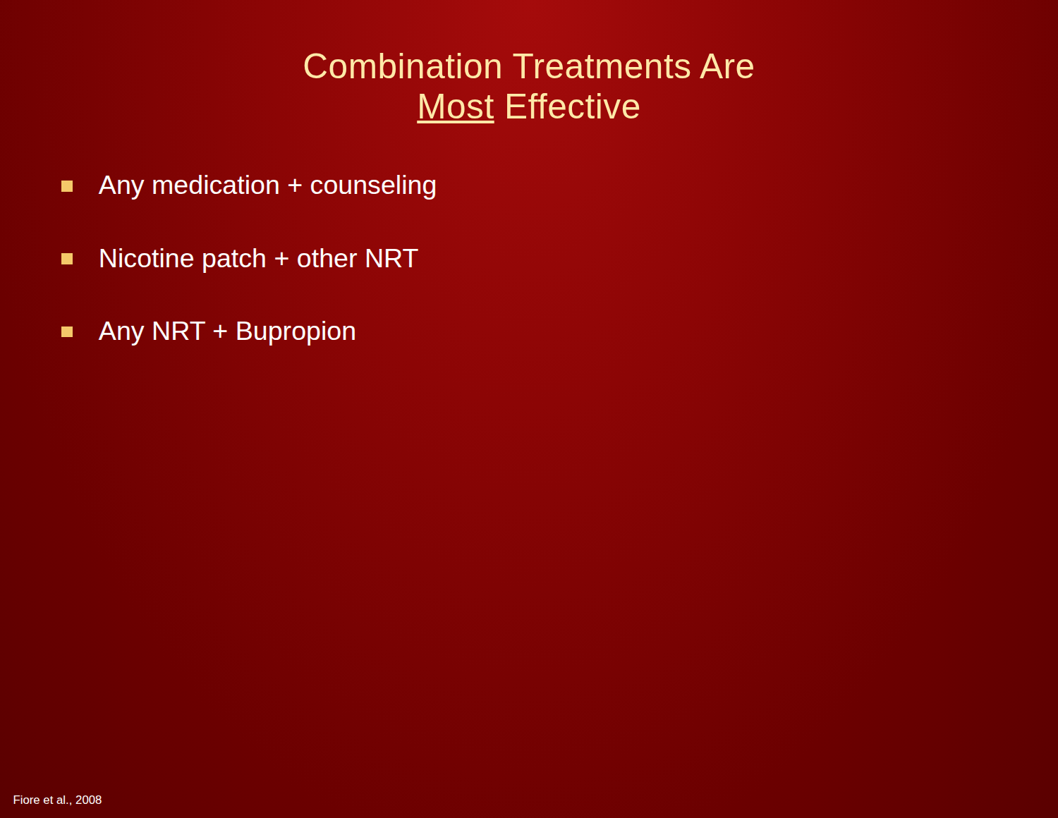Combination Treatments Are
Most Effective
Any medication + counseling
Nicotine patch + other NRT
Any NRT + Bupropion
Fiore et al., 2008